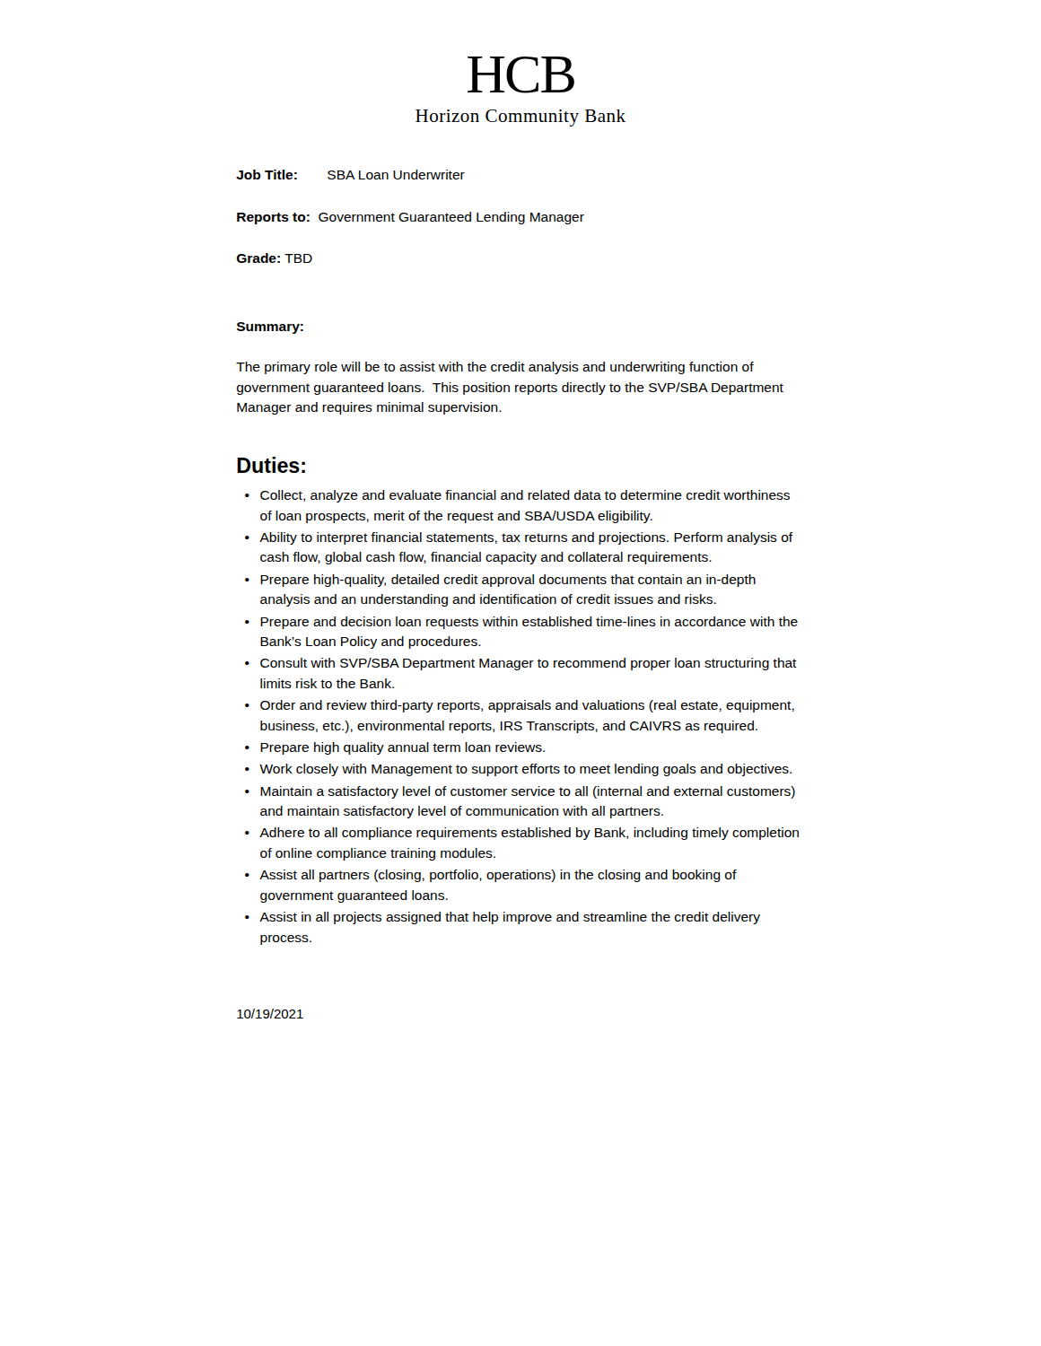HCB
Horizon Community Bank
Job Title: SBA Loan Underwriter
Reports to: Government Guaranteed Lending Manager
Grade: TBD
Summary:
The primary role will be to assist with the credit analysis and underwriting function of government guaranteed loans. This position reports directly to the SVP/SBA Department Manager and requires minimal supervision.
Duties:
Collect, analyze and evaluate financial and related data to determine credit worthiness of loan prospects, merit of the request and SBA/USDA eligibility.
Ability to interpret financial statements, tax returns and projections. Perform analysis of cash flow, global cash flow, financial capacity and collateral requirements.
Prepare high-quality, detailed credit approval documents that contain an in-depth analysis and an understanding and identification of credit issues and risks.
Prepare and decision loan requests within established time-lines in accordance with the Bank’s Loan Policy and procedures.
Consult with SVP/SBA Department Manager to recommend proper loan structuring that limits risk to the Bank.
Order and review third-party reports, appraisals and valuations (real estate, equipment, business, etc.), environmental reports, IRS Transcripts, and CAIVRS as required.
Prepare high quality annual term loan reviews.
Work closely with Management to support efforts to meet lending goals and objectives.
Maintain a satisfactory level of customer service to all (internal and external customers) and maintain satisfactory level of communication with all partners.
Adhere to all compliance requirements established by Bank, including timely completion of online compliance training modules.
Assist all partners (closing, portfolio, operations) in the closing and booking of government guaranteed loans.
Assist in all projects assigned that help improve and streamline the credit delivery process.
10/19/2021